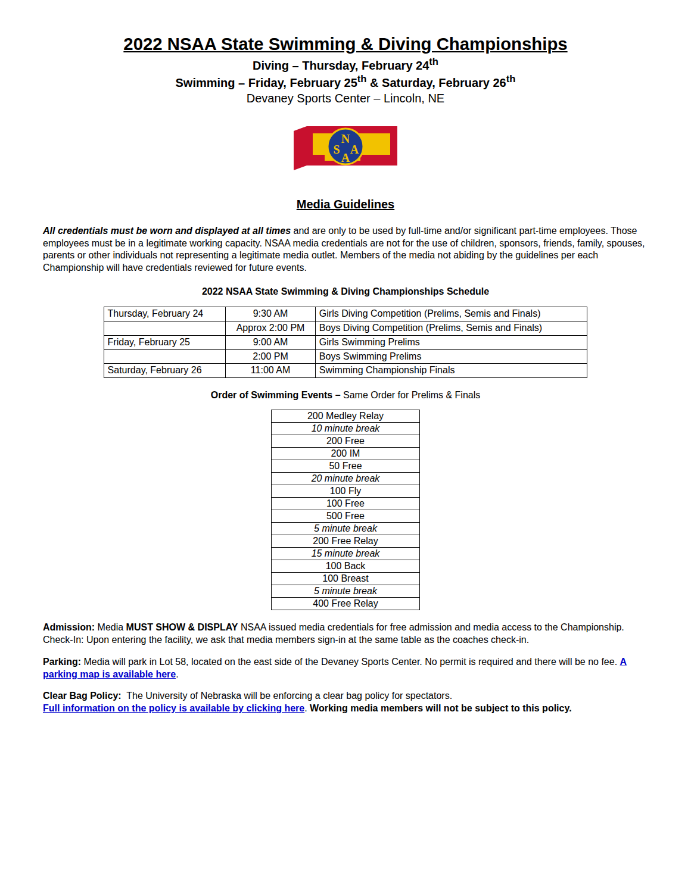2022 NSAA State Swimming & Diving Championships
Diving – Thursday, February 24th
Swimming – Friday, February 25th & Saturday, February 26th
Devaney Sports Center – Lincoln, NE
N S A A
Media Guidelines
All credentials must be worn and displayed at all times and are only to be used by full-time and/or significant part-time employees. Those employees must be in a legitimate working capacity. NSAA media credentials are not for the use of children, sponsors, friends, family, spouses, parents or other individuals not representing a legitimate media outlet. Members of the media not abiding by the guidelines per each Championship will have credentials reviewed for future events.
2022 NSAA State Swimming & Diving Championships Schedule
| Thursday, February 24 | 9:30 AM | Girls Diving Competition (Prelims, Semis and Finals) |
| | Approx 2:00 PM | Boys Diving Competition (Prelims, Semis and Finals) |
| Friday, February 25 | 9:00 AM | Girls Swimming Prelims |
| | 2:00 PM | Boys Swimming Prelims |
| Saturday, February 26 | 11:00 AM | Swimming Championship Finals |
Order of Swimming Events – Same Order for Prelims & Finals
| 200 Medley Relay |
| 10 minute break |
| 200 Free |
| 200 IM |
| 50 Free |
| 20 minute break |
| 100 Fly |
| 100 Free |
| 500 Free |
| 5 minute break |
| 200 Free Relay |
| 15 minute break |
| 100 Back |
| 100 Breast |
| 5 minute break |
| 400 Free Relay |
Admission: Media MUST SHOW & DISPLAY NSAA issued media credentials for free admission and media access to the Championship. Check-In: Upon entering the facility, we ask that media members sign-in at the same table as the coaches check-in.
Parking: Media will park in Lot 58, located on the east side of the Devaney Sports Center. No permit is required and there will be no fee. A parking map is available here.
Clear Bag Policy: The University of Nebraska will be enforcing a clear bag policy for spectators.
Full information on the policy is available by clicking here. Working media members will not be subject to this policy.